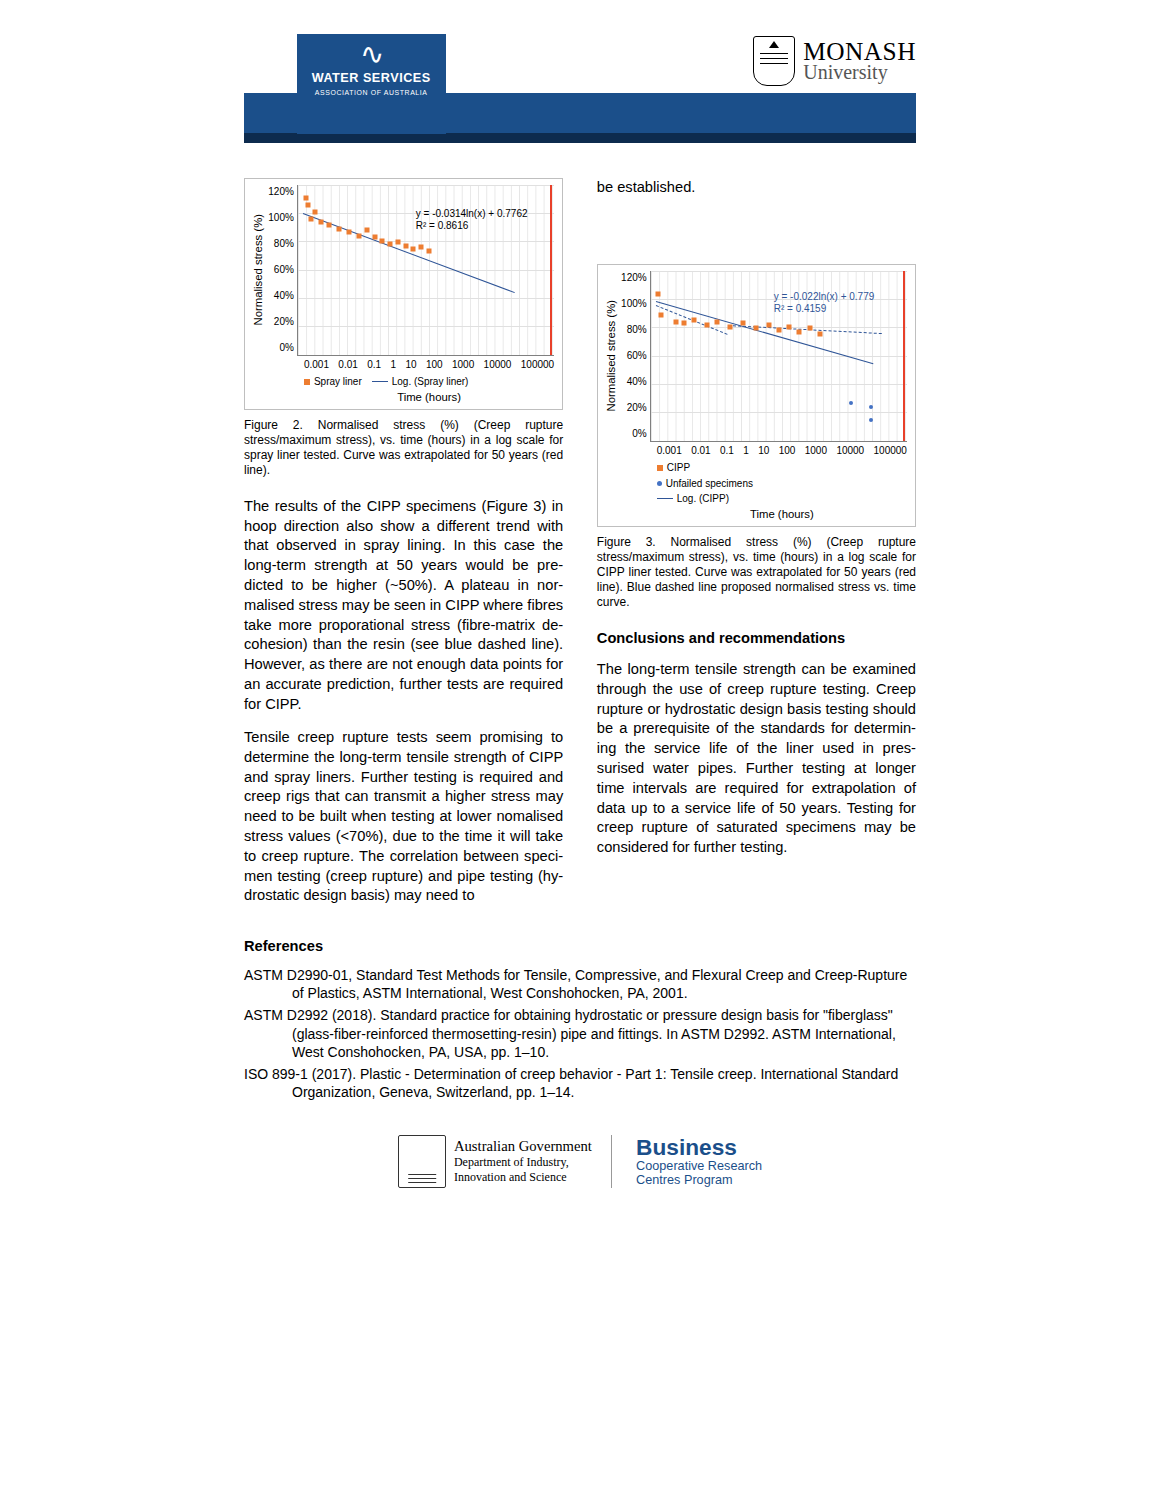∿
WATER SERVICES
ASSOCIATION OF AUSTRALIA
MONASH University
Normalised stress (%)
120% 100% 80% 60% 40% 20% 0%
y = -0.0314ln(x) + 0.7762
R² = 0.8616
0.0010.010.1110100100010000100000
Spray liner Log. (Spray liner)
Time (hours)
Figure 2. Normalised stress (%) (Creep rupture stress/maximum stress), vs. time (hours) in a log scale for spray liner tested. Curve was extrapolated for 50 years (red line).
The results of the CIPP specimens (Figure 3) in hoop direction also show a different trend with that observed in spray lining. In this case the long-term strength at 50 years would be predicted to be higher (~50%). A plateau in normalised stress may be seen in CIPP where fibres take more proporational stress (fibre-matrix decohesion) than the resin (see blue dashed line). However, as there are not enough data points for an accurate prediction, further tests are required for CIPP.
Tensile creep rupture tests seem promising to determine the long-term tensile strength of CIPP and spray liners. Further testing is required and creep rigs that can transmit a higher stress may need to be built when testing at lower nomalised stress values (<70%), due to the time it will take to creep rupture. The correlation between specimen testing (creep rupture) and pipe testing (hydrostatic design basis) may need to
be established.
Normalised stress (%)
120% 100% 80% 60% 40% 20% 0%
y = -0.022ln(x) + 0.779
R² = 0.4159
0.0010.010.1110100100010000100000
CIPP Unfailed specimens Log. (CIPP)
Time (hours)
Figure 3. Normalised stress (%) (Creep rupture stress/maximum stress), vs. time (hours) in a log scale for CIPP liner tested. Curve was extrapolated for 50 years (red line). Blue dashed line proposed normalised stress vs. time curve.
Conclusions and recommendations
The long-term tensile strength can be examined through the use of creep rupture testing. Creep rupture or hydrostatic design basis testing should be a prerequisite of the standards for determining the service life of the liner used in pressurised water pipes. Further testing at longer time intervals are required for extrapolation of data up to a service life of 50 years. Testing for creep rupture of saturated specimens may be considered for further testing.
References
ASTM D2990-01, Standard Test Methods for Tensile, Compressive, and Flexural Creep and Creep-Rupture of Plastics, ASTM International, West Conshohocken, PA, 2001.
ASTM D2992 (2018). Standard practice for obtaining hydrostatic or pressure design basis for "fiberglass" (glass-fiber-reinforced thermosetting-resin) pipe and fittings. In ASTM D2992. ASTM International, West Conshohocken, PA, USA, pp. 1–10.
ISO 899-1 (2017). Plastic - Determination of creep behavior - Part 1: Tensile creep. International Standard Organization, Geneva, Switzerland, pp. 1–14.
Australian Government
Department of Industry,
Innovation and Science
Business Cooperative Research
Centres Program